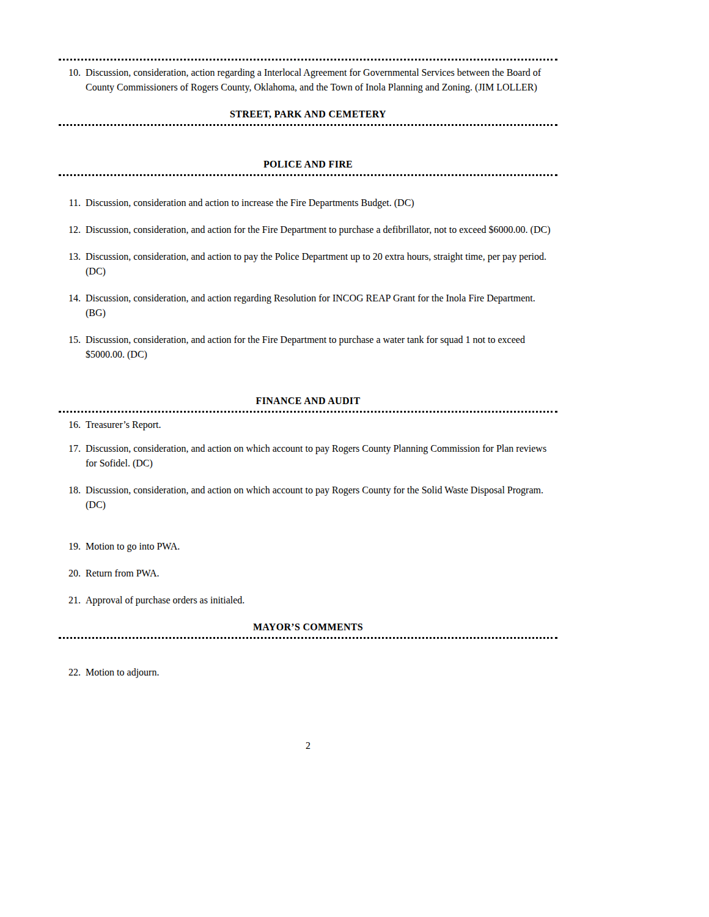Discussion, consideration, action regarding a Interlocal Agreement for Governmental Services between the Board of County Commissioners of Rogers County, Oklahoma, and the Town of Inola Planning and Zoning. (JIM LOLLER)
STREET, PARK AND CEMETERY
POLICE AND FIRE
Discussion, consideration and action to increase the Fire Departments Budget. (DC)
Discussion, consideration, and action for the Fire Department to purchase a defibrillator, not to exceed $6000.00. (DC)
Discussion, consideration, and action to pay the Police Department up to 20 extra hours, straight time, per pay period. (DC)
Discussion, consideration, and action regarding Resolution for INCOG REAP Grant for the Inola Fire Department. (BG)
Discussion, consideration, and action for the Fire Department to purchase a water tank for squad 1 not to exceed $5000.00. (DC)
FINANCE AND AUDIT
Treasurer’s Report.
Discussion, consideration, and action on which account to pay Rogers County Planning Commission for Plan reviews for Sofidel. (DC)
Discussion, consideration, and action on which account to pay Rogers County for the Solid Waste Disposal Program. (DC)
Motion to go into PWA.
Return from PWA.
Approval of purchase orders as initialed.
MAYOR’S COMMENTS
Motion to adjourn.
2